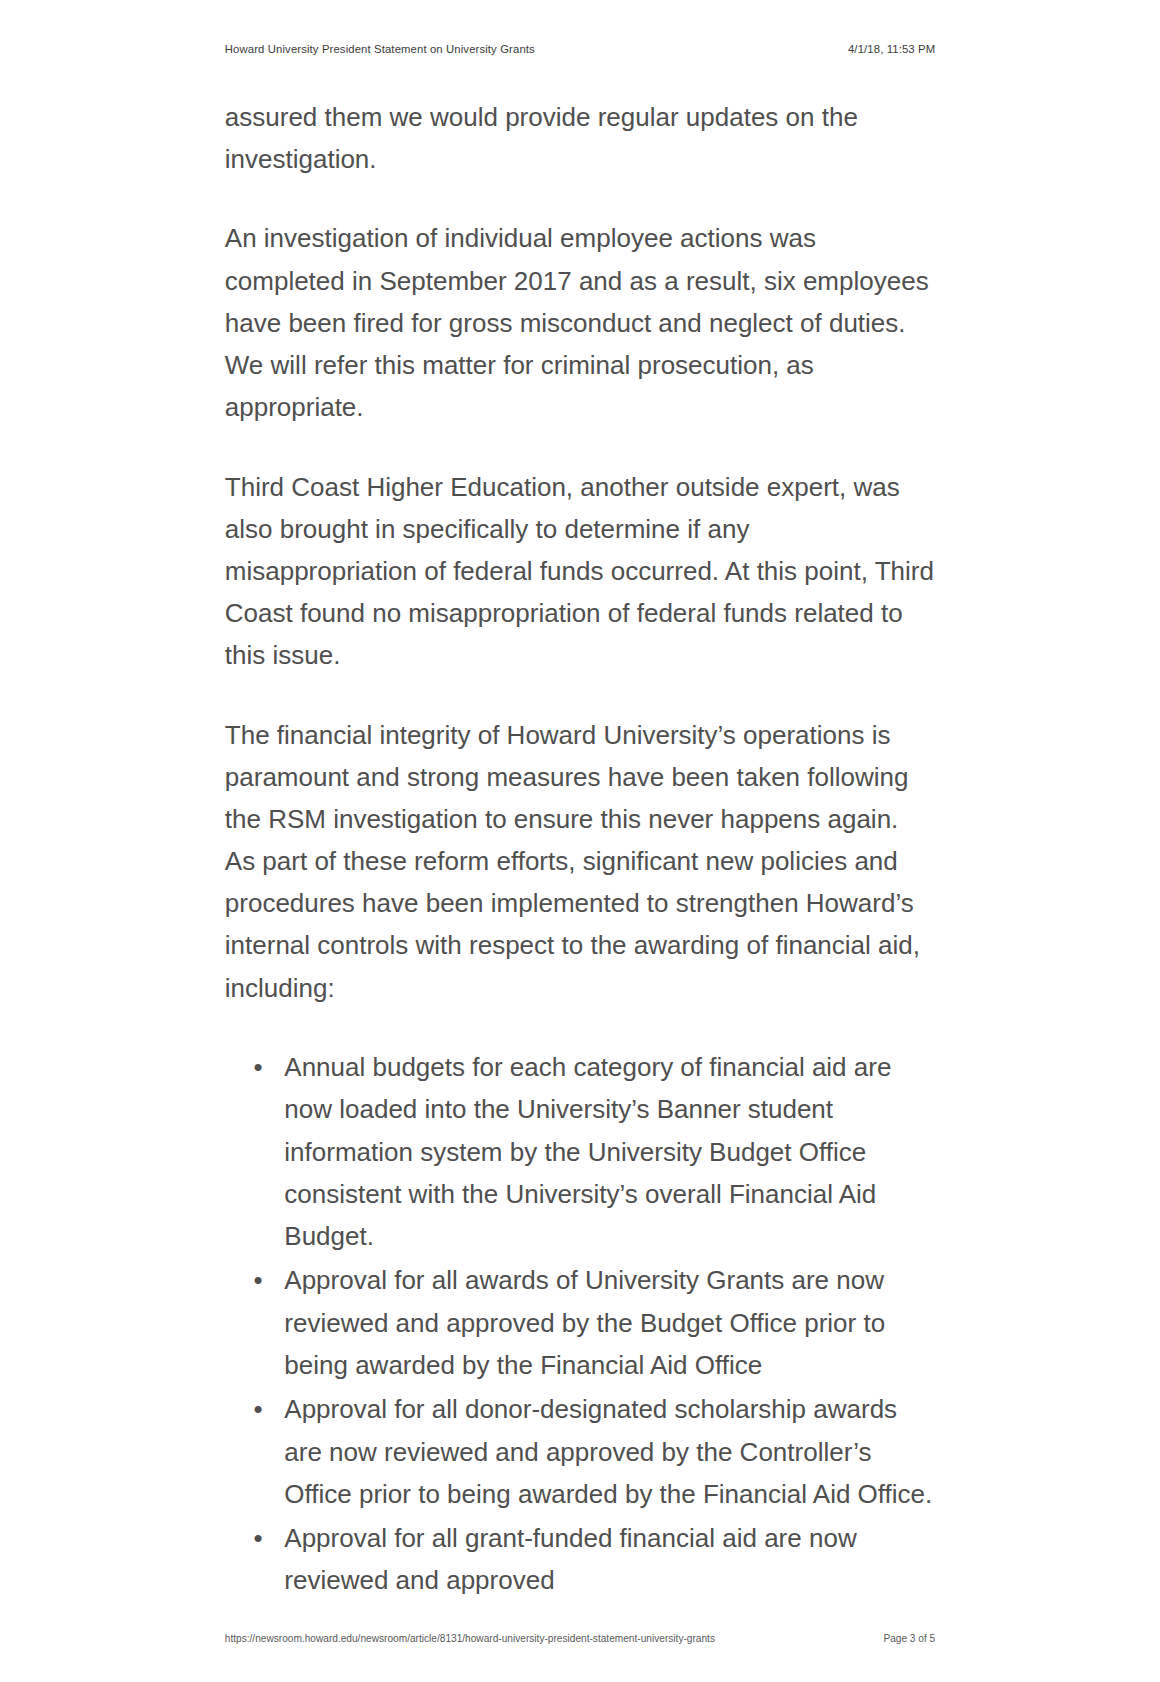Howard University President Statement on University Grants
4/1/18, 11:53 PM
assured them we would provide regular updates on the investigation.
An investigation of individual employee actions was completed in September 2017 and as a result, six employees have been fired for gross misconduct and neglect of duties. We will refer this matter for criminal prosecution, as appropriate.
Third Coast Higher Education, another outside expert, was also brought in specifically to determine if any misappropriation of federal funds occurred. At this point, Third Coast found no misappropriation of federal funds related to this issue.
The financial integrity of Howard University’s operations is paramount and strong measures have been taken following the RSM investigation to ensure this never happens again. As part of these reform efforts, significant new policies and procedures have been implemented to strengthen Howard’s internal controls with respect to the awarding of financial aid, including:
Annual budgets for each category of financial aid are now loaded into the University’s Banner student information system by the University Budget Office consistent with the University’s overall Financial Aid Budget.
Approval for all awards of University Grants are now reviewed and approved by the Budget Office prior to being awarded by the Financial Aid Office
Approval for all donor-designated scholarship awards are now reviewed and approved by the Controller’s Office prior to being awarded by the Financial Aid Office.
Approval for all grant-funded financial aid are now reviewed and approved
https://newsroom.howard.edu/newsroom/article/8131/howard-university-president-statement-university-grants
Page 3 of 5